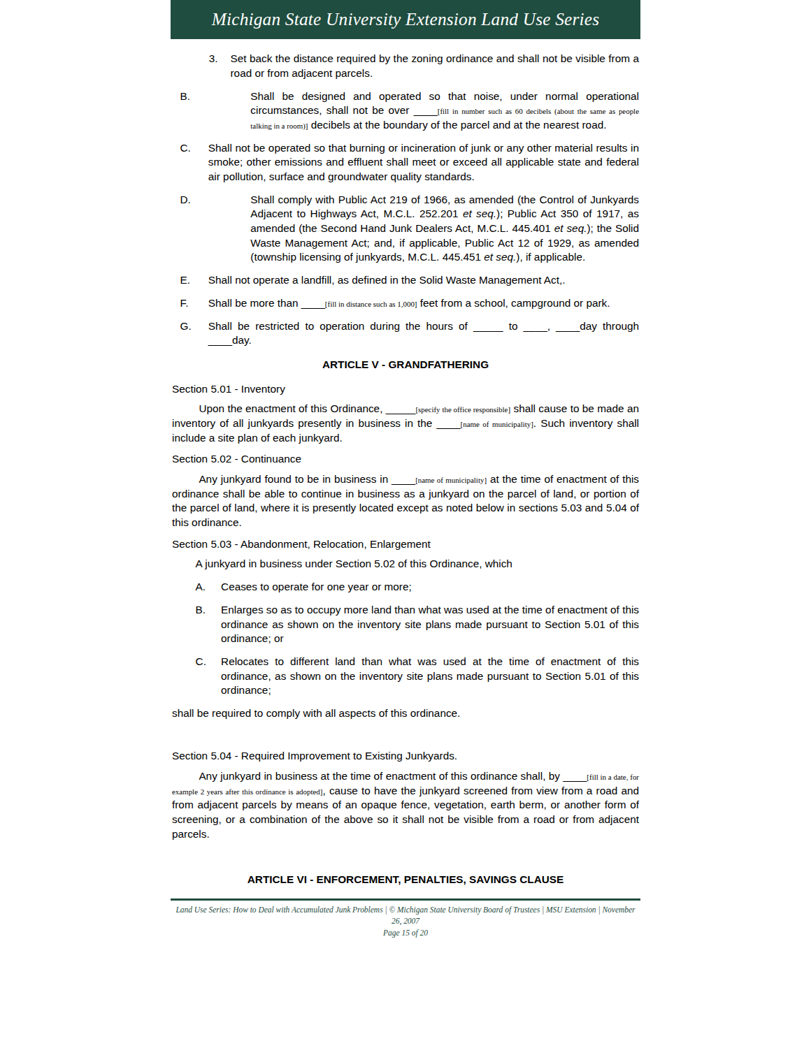Michigan State University Extension Land Use Series
3.
Set back the distance required by the zoning ordinance and shall not be visible from a road or from adjacent parcels.
B.
Shall be designed and operated so that noise, under normal operational circumstances, shall not be over ____[fill in number such as 60 decibels (about the same as people talking in a room)] decibels at the boundary of the parcel and at the nearest road.
C.
Shall not be operated so that burning or incineration of junk or any other material results in smoke; other emissions and effluent shall meet or exceed all applicable state and federal air pollution, surface and groundwater quality standards.
D.
Shall comply with Public Act 219 of 1966, as amended (the Control of Junkyards Adjacent to Highways Act, M.C.L. 252.201 et seq.); Public Act 350 of 1917, as amended (the Second Hand Junk Dealers Act, M.C.L. 445.401 et seq.); the Solid Waste Management Act; and, if applicable, Public Act 12 of 1929, as amended (township licensing of junkyards, M.C.L. 445.451 et seq.), if applicable.
E.
Shall not operate a landfill, as defined in the Solid Waste Management Act,.
F.
Shall be more than ____[fill in distance such as 1,000] feet from a school, campground or park.
G.
Shall be restricted to operation during the hours of _____ to ____, ____day through ____day.
ARTICLE V - GRANDFATHERING
Section 5.01 - Inventory
Upon the enactment of this Ordinance, _____[specify the office responsible] shall cause to be made an inventory of all junkyards presently in business in the ____[name of municipality]. Such inventory shall include a site plan of each junkyard.
Section 5.02 - Continuance
Any junkyard found to be in business in ____[name of municipality] at the time of enactment of this ordinance shall be able to continue in business as a junkyard on the parcel of land, or portion of the parcel of land, where it is presently located except as noted below in sections 5.03 and 5.04 of this ordinance.
Section 5.03 - Abandonment, Relocation, Enlargement
A junkyard in business under Section 5.02 of this Ordinance, which
A.
Ceases to operate for one year or more;
B.
Enlarges so as to occupy more land than what was used at the time of enactment of this ordinance as shown on the inventory site plans made pursuant to Section 5.01 of this ordinance; or
C.
Relocates to different land than what was used at the time of enactment of this ordinance, as shown on the inventory site plans made pursuant to Section 5.01 of this ordinance;
shall be required to comply with all aspects of this ordinance.
Section 5.04 - Required Improvement to Existing Junkyards.
Any junkyard in business at the time of enactment of this ordinance shall, by ____[fill in a date, for example 2 years after this ordinance is adopted], cause to have the junkyard screened from view from a road and from adjacent parcels by means of an opaque fence, vegetation, earth berm, or another form of screening, or a combination of the above so it shall not be visible from a road or from adjacent parcels.
ARTICLE VI - ENFORCEMENT, PENALTIES, SAVINGS CLAUSE
Land Use Series: How to Deal with Accumulated Junk Problems | © Michigan State University Board of Trustees | MSU Extension | November 26, 2007
Page 15 of 20